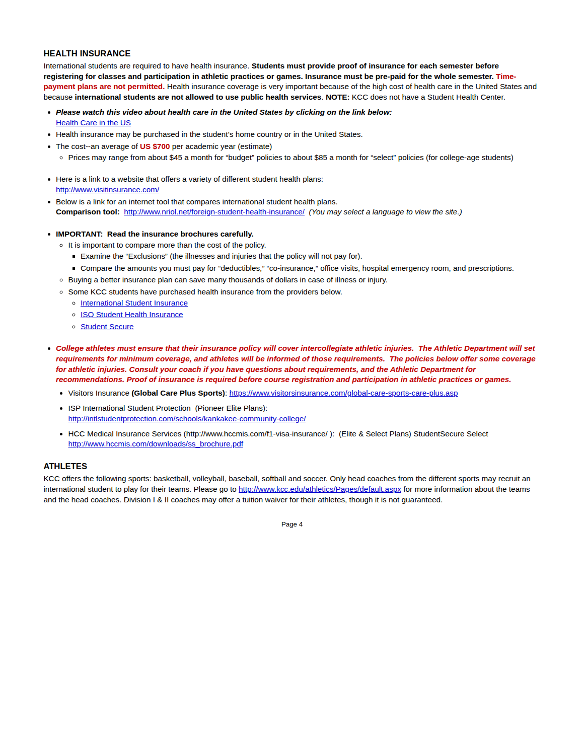HEALTH INSURANCE
International students are required to have health insurance. Students must provide proof of insurance for each semester before registering for classes and participation in athletic practices or games. Insurance must be pre-paid for the whole semester. Time-payment plans are not permitted. Health insurance coverage is very important because of the high cost of health care in the United States and because international students are not allowed to use public health services. NOTE: KCC does not have a Student Health Center.
Please watch this video about health care in the United States by clicking on the link below:
Health Care in the US
Health insurance may be purchased in the student’s home country or in the United States.
The cost--an average of US $700 per academic year (estimate)
Prices may range from about $45 a month for “budget” policies to about $85 a month for “select” policies (for college-age students)
Here is a link to a website that offers a variety of different student health plans:
http://www.visitinsurance.com/
Below is a link for an internet tool that compares international student health plans.
Comparison tool: http://www.nriol.net/foreign-student-health-insurance/ (You may select a language to view the site.)
IMPORTANT: Read the insurance brochures carefully.
It is important to compare more than the cost of the policy.
Examine the “Exclusions” (the illnesses and injuries that the policy will not pay for).
Compare the amounts you must pay for “deductibles,” “co-insurance,” office visits, hospital emergency room, and prescriptions.
Buying a better insurance plan can save many thousands of dollars in case of illness or injury.
Some KCC students have purchased health insurance from the providers below.
International Student Insurance
ISO Student Health Insurance
Student Secure
College athletes must ensure that their insurance policy will cover intercollegiate athletic injuries. The Athletic Department will set requirements for minimum coverage, and athletes will be informed of those requirements. The policies below offer some coverage for athletic injuries. Consult your coach if you have questions about requirements, and the Athletic Department for recommendations. Proof of insurance is required before course registration and participation in athletic practices or games.
Visitors Insurance (Global Care Plus Sports): https://www.visitorsinsurance.com/global-care-sports-care-plus.asp
ISP International Student Protection (Pioneer Elite Plans):
http://intlstudentprotection.com/schools/kankakee-community-college/
HCC Medical Insurance Services (http://www.hccmis.com/f1-visa-insurance/ ): (Elite & Select Plans) StudentSecure Select http://www.hccmis.com/downloads/ss_brochure.pdf
ATHLETES
KCC offers the following sports: basketball, volleyball, baseball, softball and soccer. Only head coaches from the different sports may recruit an international student to play for their teams. Please go to http://www.kcc.edu/athletics/Pages/default.aspx for more information about the teams and the head coaches. Division I & II coaches may offer a tuition waiver for their athletes, though it is not guaranteed.
Page 4